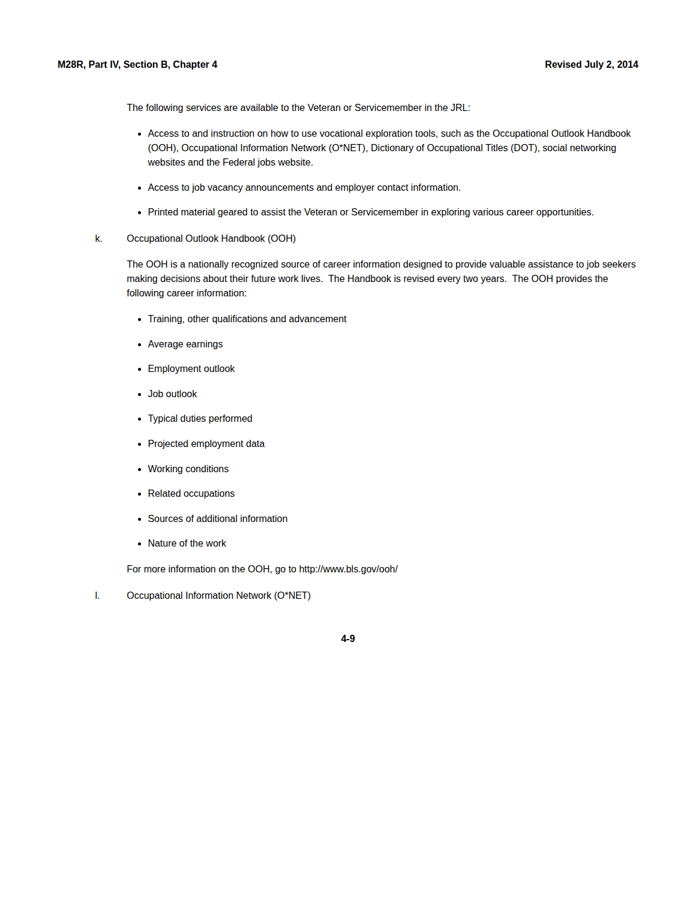M28R, Part IV, Section B, Chapter 4 Revised July 2, 2014
The following services are available to the Veteran or Servicemember in the JRL:
Access to and instruction on how to use vocational exploration tools, such as the Occupational Outlook Handbook (OOH), Occupational Information Network (O*NET), Dictionary of Occupational Titles (DOT), social networking websites and the Federal jobs website.
Access to job vacancy announcements and employer contact information.
Printed material geared to assist the Veteran or Servicemember in exploring various career opportunities.
k.
Occupational Outlook Handbook (OOH)
The OOH is a nationally recognized source of career information designed to provide valuable assistance to job seekers making decisions about their future work lives. The Handbook is revised every two years. The OOH provides the following career information:
Training, other qualifications and advancement
Average earnings
Employment outlook
Job outlook
Typical duties performed
Projected employment data
Working conditions
Related occupations
Sources of additional information
Nature of the work
For more information on the OOH, go to http://www.bls.gov/ooh/
l.
Occupational Information Network (O*NET)
4-9